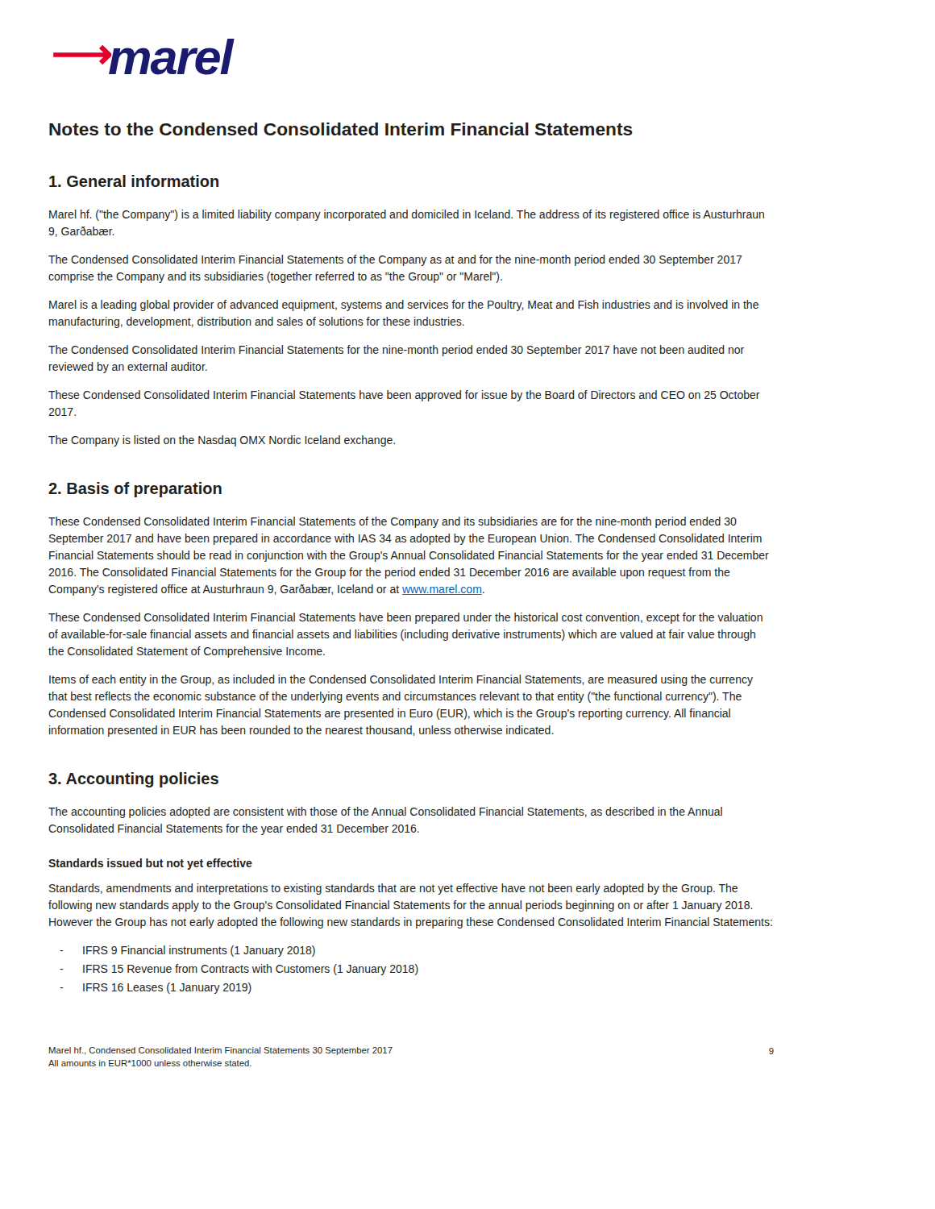⟶marel
Notes to the Condensed Consolidated Interim Financial Statements
1. General information
Marel hf. ("the Company") is a limited liability company incorporated and domiciled in Iceland. The address of its registered office is Austurhraun 9, Garðabær.
The Condensed Consolidated Interim Financial Statements of the Company as at and for the nine-month period ended 30 September 2017 comprise the Company and its subsidiaries (together referred to as "the Group" or "Marel").
Marel is a leading global provider of advanced equipment, systems and services for the Poultry, Meat and Fish industries and is involved in the manufacturing, development, distribution and sales of solutions for these industries.
The Condensed Consolidated Interim Financial Statements for the nine-month period ended 30 September 2017 have not been audited nor reviewed by an external auditor.
These Condensed Consolidated Interim Financial Statements have been approved for issue by the Board of Directors and CEO on 25 October 2017.
The Company is listed on the Nasdaq OMX Nordic Iceland exchange.
2. Basis of preparation
These Condensed Consolidated Interim Financial Statements of the Company and its subsidiaries are for the nine-month period ended 30 September 2017 and have been prepared in accordance with IAS 34 as adopted by the European Union. The Condensed Consolidated Interim Financial Statements should be read in conjunction with the Group's Annual Consolidated Financial Statements for the year ended 31 December 2016. The Consolidated Financial Statements for the Group for the period ended 31 December 2016 are available upon request from the Company's registered office at Austurhraun 9, Garðabær, Iceland or at www.marel.com.
These Condensed Consolidated Interim Financial Statements have been prepared under the historical cost convention, except for the valuation of available-for-sale financial assets and financial assets and liabilities (including derivative instruments) which are valued at fair value through the Consolidated Statement of Comprehensive Income.
Items of each entity in the Group, as included in the Condensed Consolidated Interim Financial Statements, are measured using the currency that best reflects the economic substance of the underlying events and circumstances relevant to that entity ("the functional currency"). The Condensed Consolidated Interim Financial Statements are presented in Euro (EUR), which is the Group's reporting currency. All financial information presented in EUR has been rounded to the nearest thousand, unless otherwise indicated.
3. Accounting policies
The accounting policies adopted are consistent with those of the Annual Consolidated Financial Statements, as described in the Annual Consolidated Financial Statements for the year ended 31 December 2016.
Standards issued but not yet effective
Standards, amendments and interpretations to existing standards that are not yet effective have not been early adopted by the Group. The following new standards apply to the Group's Consolidated Financial Statements for the annual periods beginning on or after 1 January 2018. However the Group has not early adopted the following new standards in preparing these Condensed Consolidated Interim Financial Statements:
IFRS 9 Financial instruments (1 January 2018)
IFRS 15 Revenue from Contracts with Customers (1 January 2018)
IFRS 16 Leases (1 January 2019)
Marel hf., Condensed Consolidated Interim Financial Statements 30 September 2017
All amounts in EUR*1000 unless otherwise stated.
9